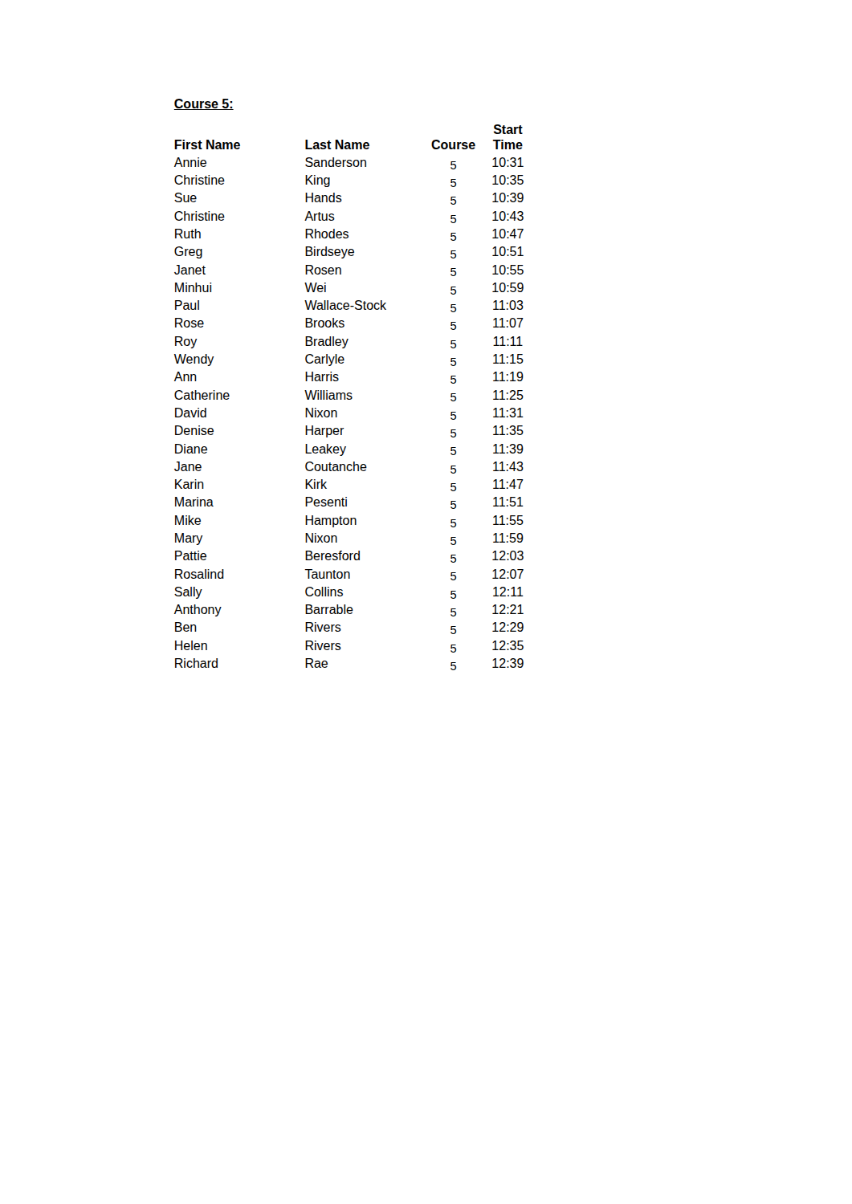Course 5:
| First Name | Last Name | Course | Start Time |
| --- | --- | --- | --- |
| Annie | Sanderson | 5 | 10:31 |
| Christine | King | 5 | 10:35 |
| Sue | Hands | 5 | 10:39 |
| Christine | Artus | 5 | 10:43 |
| Ruth | Rhodes | 5 | 10:47 |
| Greg | Birdseye | 5 | 10:51 |
| Janet | Rosen | 5 | 10:55 |
| Minhui | Wei | 5 | 10:59 |
| Paul | Wallace-Stock | 5 | 11:03 |
| Rose | Brooks | 5 | 11:07 |
| Roy | Bradley | 5 | 11:11 |
| Wendy | Carlyle | 5 | 11:15 |
| Ann | Harris | 5 | 11:19 |
| Catherine | Williams | 5 | 11:25 |
| David | Nixon | 5 | 11:31 |
| Denise | Harper | 5 | 11:35 |
| Diane | Leakey | 5 | 11:39 |
| Jane | Coutanche | 5 | 11:43 |
| Karin | Kirk | 5 | 11:47 |
| Marina | Pesenti | 5 | 11:51 |
| Mike | Hampton | 5 | 11:55 |
| Mary | Nixon | 5 | 11:59 |
| Pattie | Beresford | 5 | 12:03 |
| Rosalind | Taunton | 5 | 12:07 |
| Sally | Collins | 5 | 12:11 |
| Anthony | Barrable | 5 | 12:21 |
| Ben | Rivers | 5 | 12:29 |
| Helen | Rivers | 5 | 12:35 |
| Richard | Rae | 5 | 12:39 |